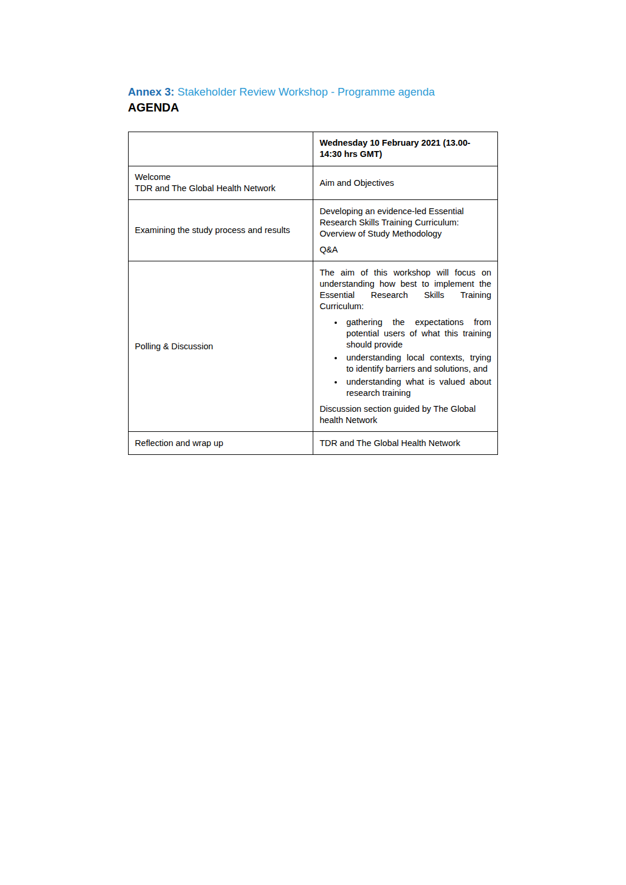Annex 3: Stakeholder Review Workshop - Programme agenda
AGENDA
| | Wednesday 10 February 2021 (13.00-14:30 hrs GMT) |
| Welcome TDR and The Global Health Network | Aim and Objectives |
| Examining the study process and results | Developing an evidence-led Essential Research Skills Training Curriculum: Overview of Study Methodology Q&A |
| Polling & Discussion | The aim of this workshop will focus on understanding how best to implement the Essential Research Skills Training Curriculum: gathering the expectations from potential users of what this training should provide understanding local contexts, trying to identify barriers and solutions, and understanding what is valued about research training Discussion section guided by The Global health Network |
| Reflection and wrap up | TDR and The Global Health Network |